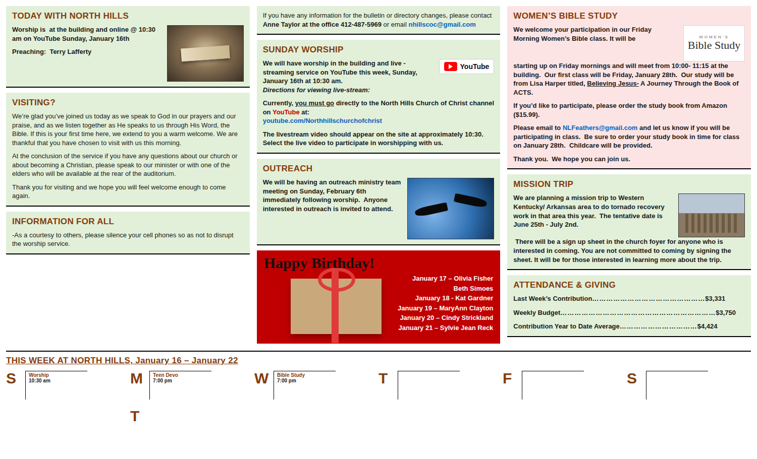TODAY WITH NORTH HILLS
Worship is at the building and online @ 10:30 am on YouTube Sunday, January 16th
Preaching: Terry Lafferty
VISITING?
We’re glad you’ve joined us today as we speak to God in our prayers and our praise, and as we listen together as He speaks to us through His Word, the Bible. If this is your first time here, we extend to you a warm welcome. We are thankful that you have chosen to visit with us this morning.
At the conclusion of the service if you have any questions about our church or about becoming a Christian, please speak to our minister or with one of the elders who will be available at the rear of the auditorium.
Thank you for visiting and we hope you will feel welcome enough to come again.
INFORMATION FOR ALL
-As a courtesy to others, please silence your cell phones so as not to disrupt the worship service.
If you have any information for the bulletin or directory changes, please contact Anne Taylor at the office 412-487-5969 or email nhillscoc@gmail.com
SUNDAY WORSHIP
We will have worship in the building and live -streaming service on YouTube this week, Sunday, January 16th at 10:30 am.
YouTube
Directions for viewing live-stream:
Currently, you must go directly to the North Hills Church of Christ channel on YouTube at:
youtube.com/Northhillschurchofchrist
The livestream video should appear on the site at approximately 10:30. Select the live video to participate in worshipping with us.
OUTREACH
We will be having an outreach ministry team meeting on Sunday, February 6th immediately following worship. Anyone interested in outreach is invited to attend.
Happy Birthday!
January 17 – Olivia Fisher
Beth Simoes
January 18 - Kat Gardner
January 19 – MaryAnn Clayton
January 20 – Cindy Strickland
January 21 – Sylvie Jean Reck
WOMEN’S BIBLE STUDY
We welcome your participation in our Friday Morning Women’s Bible class. It will be
Women’s Bible Study
starting up on Friday mornings and will meet from 10:00- 11:15 at the building. Our first class will be Friday, January 28th. Our study will be from Lisa Harper titled, Believing Jesus- A Journey Through the Book of ACTS.
If you’d like to participate, please order the study book from Amazon ($15.99).
Please email to NLFeathers@gmail.com and let us know if you will be participating in class. Be sure to order your study book in time for class on January 28th. Childcare will be provided.
Thank you. We hope you can join us.
MISSION TRIP
We are planning a mission trip to Western Kentucky/ Arkansas area to do tornado recovery work in that area this year. The tentative date is June 25th - July 2nd.
There will be a sign up sheet in the church foyer for anyone who is interested in coming. You are not committed to coming by signing the sheet. It will be for those interested in learning more about the trip.
ATTENDANCE & GIVING
Last Week’s Contribution…………………………………………$3,331
Weekly Budget…………………………………………………………$3,750
Contribution Year to Date Average……………………………$4,424
THIS WEEK AT NORTH HILLS, January 16 – January 22
S
Worship
10:30 am
M
Teen Devo
7:00 pm
T
W
Bible Study
7:00 pm
T
F
S